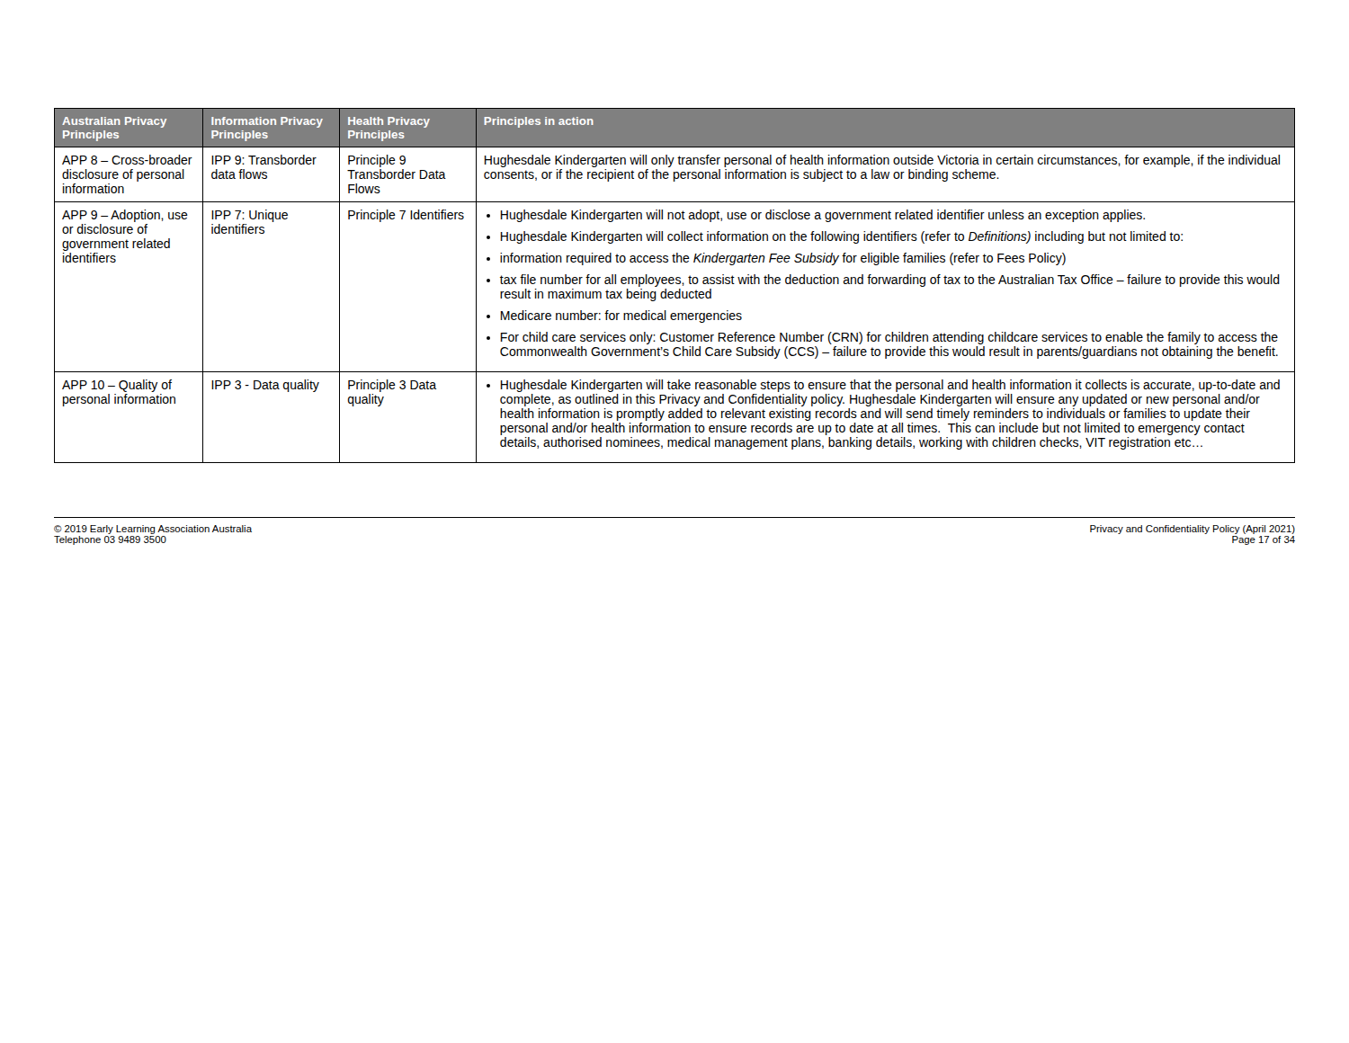| Australian Privacy Principles | Information Privacy Principles | Health Privacy Principles | Principles in action |
| --- | --- | --- | --- |
| APP 8 – Cross-broader disclosure of personal information | IPP 9: Transborder data flows | Principle 9 Transborder Data Flows | Hughesdale Kindergarten will only transfer personal of health information outside Victoria in certain circumstances, for example, if the individual consents, or if the recipient of the personal information is subject to a law or binding scheme. |
| APP 9 – Adoption, use or disclosure of government related identifiers | IPP 7: Unique identifiers | Principle 7 Identifiers | Hughesdale Kindergarten will not adopt, use or disclose a government related identifier unless an exception applies. Hughesdale Kindergarten will collect information on the following identifiers (refer to Definitions) including but not limited to: information required to access the Kindergarten Fee Subsidy for eligible families (refer to Fees Policy) tax file number for all employees, to assist with the deduction and forwarding of tax to the Australian Tax Office – failure to provide this would result in maximum tax being deducted Medicare number: for medical emergencies For child care services only: Customer Reference Number (CRN) for children attending childcare services to enable the family to access the Commonwealth Government’s Child Care Subsidy (CCS) – failure to provide this would result in parents/guardians not obtaining the benefit. |
| APP 10 – Quality of personal information | IPP 3 - Data quality | Principle 3 Data quality | Hughesdale Kindergarten will take reasonable steps to ensure that the personal and health information it collects is accurate, up-to-date and complete, as outlined in this Privacy and Confidentiality policy. Hughesdale Kindergarten will ensure any updated or new personal and/or health information is promptly added to relevant existing records and will send timely reminders to individuals or families to update their personal and/or health information to ensure records are up to date at all times. This can include but not limited to emergency contact details, authorised nominees, medical management plans, banking details, working with children checks, VIT registration etc… |
© 2019 Early Learning Association Australia
Telephone 03 9489 3500
Privacy and Confidentiality Policy (April 2021)
Page 17 of 34